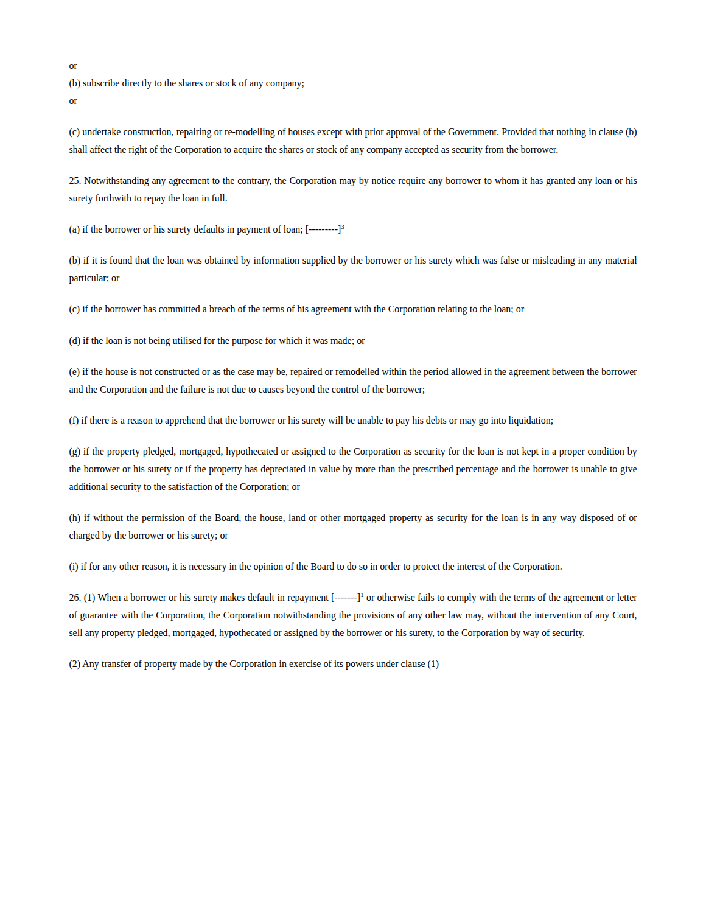or
(b) subscribe directly to the shares or stock of any company;
or
(c) undertake construction, repairing or re-modelling of houses except with prior approval of the Government. Provided that nothing in clause (b) shall affect the right of the Corporation to acquire the shares or stock of any company accepted as security from the borrower.
25. Notwithstanding any agreement to the contrary, the Corporation may by notice require any borrower to whom it has granted any loan or his surety forthwith to repay the loan in full.
(a) if the borrower or his surety defaults in payment of loan; [---------]3
(b) if it is found that the loan was obtained by information supplied by the borrower or his surety which was false or misleading in any material particular; or
(c) if the borrower has committed a breach of the terms of his agreement with the Corporation relating to the loan; or
(d) if the loan is not being utilised for the purpose for which it was made; or
(e) if the house is not constructed or as the case may be, repaired or remodelled within the period allowed in the agreement between the borrower and the Corporation and the failure is not due to causes beyond the control of the borrower;
(f) if there is a reason to apprehend that the borrower or his surety will be unable to pay his debts or may go into liquidation;
(g) if the property pledged, mortgaged, hypothecated or assigned to the Corporation as security for the loan is not kept in a proper condition by the borrower or his surety or if the property has depreciated in value by more than the prescribed percentage and the borrower is unable to give additional security to the satisfaction of the Corporation; or
(h) if without the permission of the Board, the house, land or other mortgaged property as security for the loan is in any way disposed of or charged by the borrower or his surety; or
(i) if for any other reason, it is necessary in the opinion of the Board to do so in order to protect the interest of the Corporation.
26. (1) When a borrower or his surety makes default in repayment [-------]1 or otherwise fails to comply with the terms of the agreement or letter of guarantee with the Corporation, the Corporation notwithstanding the provisions of any other law may, without the intervention of any Court, sell any property pledged, mortgaged, hypothecated or assigned by the borrower or his surety, to the Corporation by way of security.
(2) Any transfer of property made by the Corporation in exercise of its powers under clause (1)